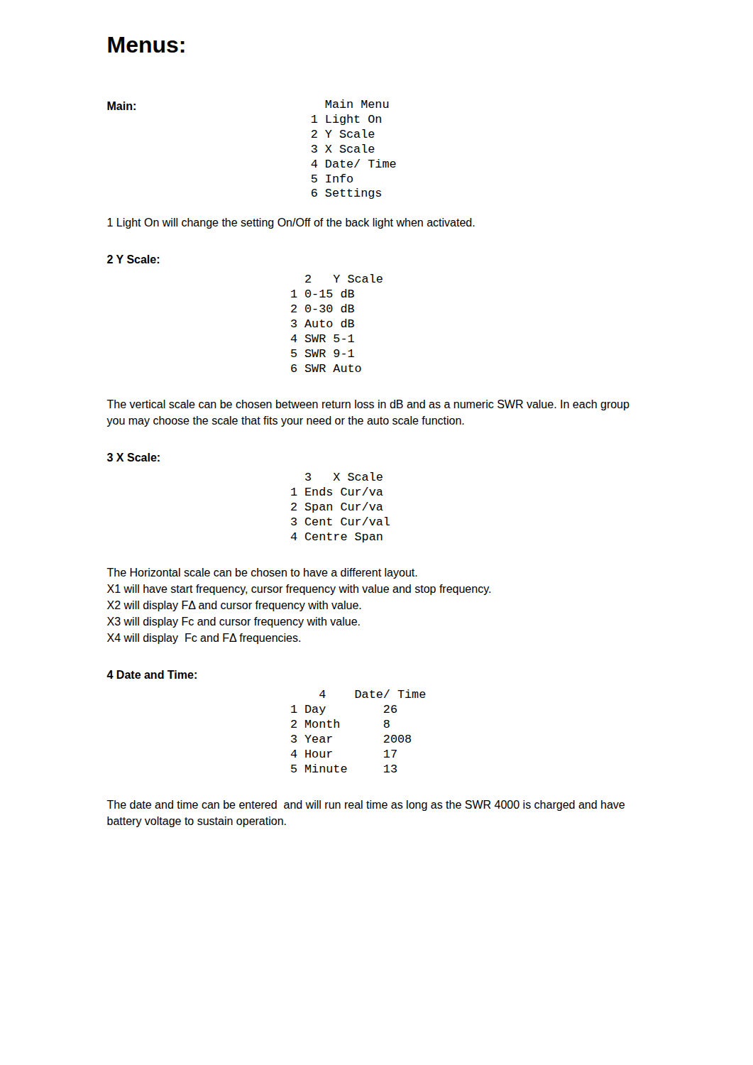Menus:
Main:
Main Menu 1 Light On 2 Y Scale 3 X Scale 4 Date/ Time 5 Info 6 Settings
1 Light On will change the setting On/Off of the back light when activated.
2 Y Scale:
2 Y Scale 1 0-15 dB 2 0-30 dB 3 Auto dB 4 SWR 5-1 5 SWR 9-1 6 SWR Auto
The vertical scale can be chosen between return loss in dB and as a numeric SWR value. In each group you may choose the scale that fits your need or the auto scale function.
3 X Scale:
3 X Scale 1 Ends Cur/va 2 Span Cur/va 3 Cent Cur/val 4 Centre Span
The Horizontal scale can be chosen to have a different layout.
X1 will have start frequency, cursor frequency with value and stop frequency.
X2 will display FΔ and cursor frequency with value.
X3 will display Fc and cursor frequency with value.
X4 will display Fc and FΔ frequencies.
4 Date and Time:
4 Date/ Time 1 Day 26 2 Month 8 3 Year 2008 4 Hour 17 5 Minute 13
The date and time can be entered and will run real time as long as the SWR 4000 is charged and have battery voltage to sustain operation.